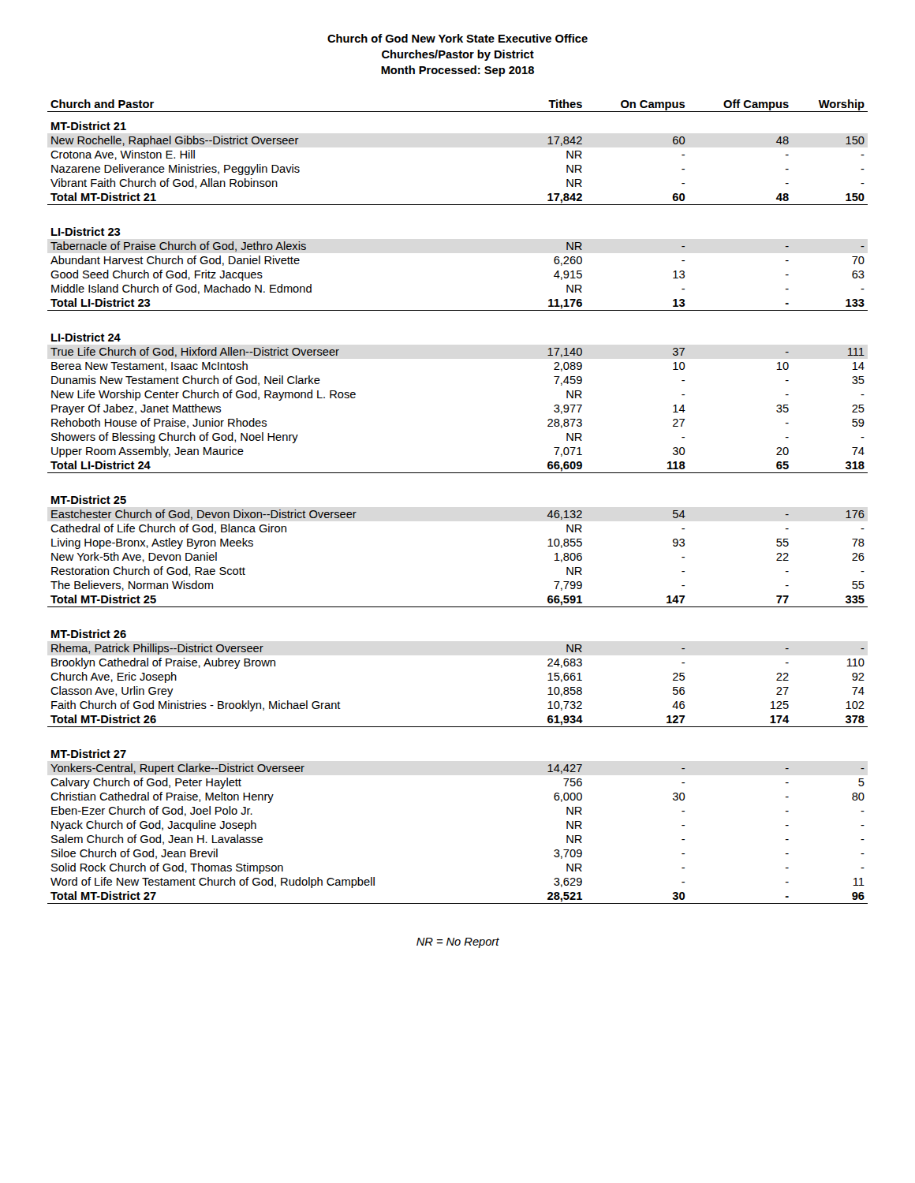Church of God New York State Executive Office
Churches/Pastor by District
Month Processed: Sep 2018
| Church and Pastor | Tithes | On Campus | Off Campus | Worship |
| --- | --- | --- | --- | --- |
| MT-District 21 | | | | |
| New Rochelle, Raphael Gibbs--District Overseer | 17,842 | 60 | 48 | 150 |
| Crotona Ave, Winston E. Hill | NR | - | - | - |
| Nazarene Deliverance Ministries, Peggylin Davis | NR | - | - | - |
| Vibrant Faith Church of God, Allan Robinson | NR | - | - | - |
| Total MT-District 21 | 17,842 | 60 | 48 | 150 |
| LI-District 23 | | | | |
| Tabernacle of Praise Church of God, Jethro Alexis | NR | - | - | - |
| Abundant Harvest Church of God, Daniel Rivette | 6,260 | - | - | 70 |
| Good Seed Church of God, Fritz Jacques | 4,915 | 13 | - | 63 |
| Middle Island Church of God, Machado N. Edmond | NR | - | - | - |
| Total LI-District 23 | 11,176 | 13 | - | 133 |
| LI-District 24 | | | | |
| True Life Church of God, Hixford Allen--District Overseer | 17,140 | 37 | - | 111 |
| Berea New Testament, Isaac McIntosh | 2,089 | 10 | 10 | 14 |
| Dunamis New Testament Church of God, Neil Clarke | 7,459 | - | - | 35 |
| New Life Worship Center Church of God, Raymond L. Rose | NR | - | - | - |
| Prayer Of Jabez, Janet Matthews | 3,977 | 14 | 35 | 25 |
| Rehoboth House of Praise, Junior Rhodes | 28,873 | 27 | - | 59 |
| Showers of Blessing Church of God, Noel Henry | NR | - | - | - |
| Upper Room Assembly, Jean Maurice | 7,071 | 30 | 20 | 74 |
| Total LI-District 24 | 66,609 | 118 | 65 | 318 |
| MT-District 25 | | | | |
| Eastchester Church of God, Devon Dixon--District Overseer | 46,132 | 54 | - | 176 |
| Cathedral of Life Church of God, Blanca Giron | NR | - | - | - |
| Living Hope-Bronx, Astley Byron Meeks | 10,855 | 93 | 55 | 78 |
| New York-5th Ave, Devon Daniel | 1,806 | - | 22 | 26 |
| Restoration Church of God, Rae Scott | NR | - | - | - |
| The Believers, Norman Wisdom | 7,799 | - | - | 55 |
| Total MT-District 25 | 66,591 | 147 | 77 | 335 |
| MT-District 26 | | | | |
| Rhema, Patrick Phillips--District Overseer | NR | - | - | - |
| Brooklyn Cathedral of Praise, Aubrey Brown | 24,683 | - | - | 110 |
| Church Ave, Eric Joseph | 15,661 | 25 | 22 | 92 |
| Classon Ave, Urlin Grey | 10,858 | 56 | 27 | 74 |
| Faith Church of God Ministries - Brooklyn, Michael Grant | 10,732 | 46 | 125 | 102 |
| Total MT-District 26 | 61,934 | 127 | 174 | 378 |
| MT-District 27 | | | | |
| Yonkers-Central, Rupert Clarke--District Overseer | 14,427 | - | - | - |
| Calvary Church of God, Peter Haylett | 756 | - | - | 5 |
| Christian Cathedral of Praise, Melton Henry | 6,000 | 30 | - | 80 |
| Eben-Ezer Church of God, Joel Polo Jr. | NR | - | - | - |
| Nyack Church of God, Jacquline Joseph | NR | - | - | - |
| Salem Church of God, Jean H. Lavalasse | NR | - | - | - |
| Siloe Church of God, Jean Brevil | 3,709 | - | - | - |
| Solid Rock Church of God, Thomas Stimpson | NR | - | - | - |
| Word of Life New Testament Church of God, Rudolph Campbell | 3,629 | - | - | 11 |
| Total MT-District 27 | 28,521 | 30 | - | 96 |
NR = No Report